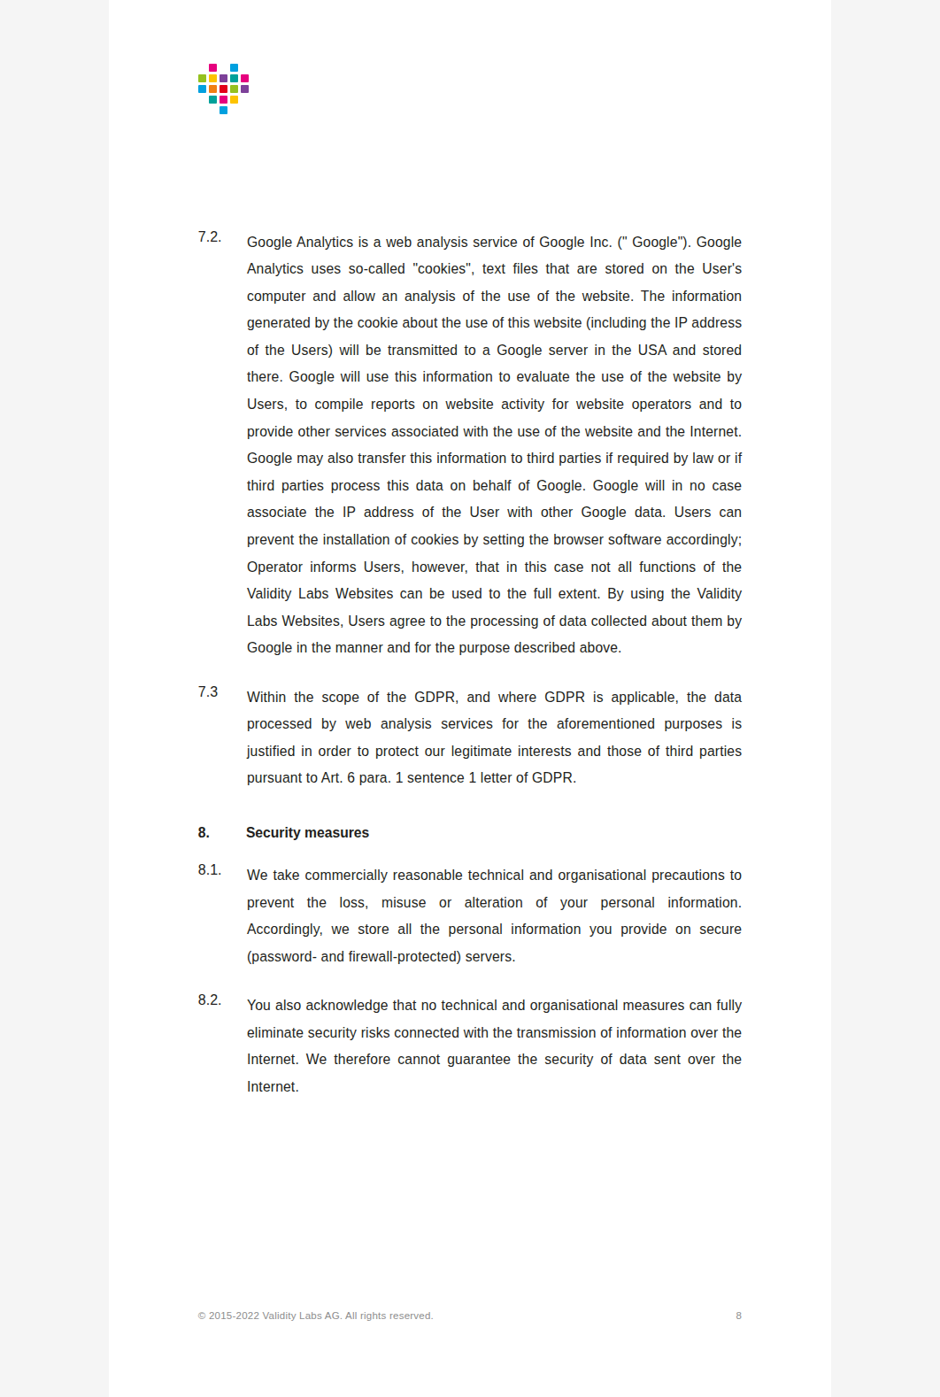7.2.
Google Analytics is a web analysis service of Google Inc. (" Google"). Google Analytics uses so-called "cookies", text files that are stored on the User's computer and allow an analysis of the use of the website. The information generated by the cookie about the use of this website (including the IP address of the Users) will be transmitted to a Google server in the USA and stored there. Google will use this information to evaluate the use of the website by Users, to compile reports on website activity for website operators and to provide other services associated with the use of the website and the Internet. Google may also transfer this information to third parties if required by law or if third parties process this data on behalf of Google. Google will in no case associate the IP address of the User with other Google data. Users can prevent the installation of cookies by setting the browser software accordingly; Operator informs Users, however, that in this case not all functions of the Validity Labs Websites can be used to the full extent. By using the Validity Labs Websites, Users agree to the processing of data collected about them by Google in the manner and for the purpose described above.
7.3
Within the scope of the GDPR, and where GDPR is applicable, the data processed by web analysis services for the aforementioned purposes is justified in order to protect our legitimate interests and those of third parties pursuant to Art. 6 para. 1 sentence 1 letter of GDPR.
8. Security measures
8.1.
We take commercially reasonable technical and organisational precautions to prevent the loss, misuse or alteration of your personal information. Accordingly, we store all the personal information you provide on secure (password- and firewall-protected) servers.
8.2.
You also acknowledge that no technical and organisational measures can fully eliminate security risks connected with the transmission of information over the Internet. We therefore cannot guarantee the security of data sent over the Internet.
© 2015-2022 Validity Labs AG. All rights reserved. 8